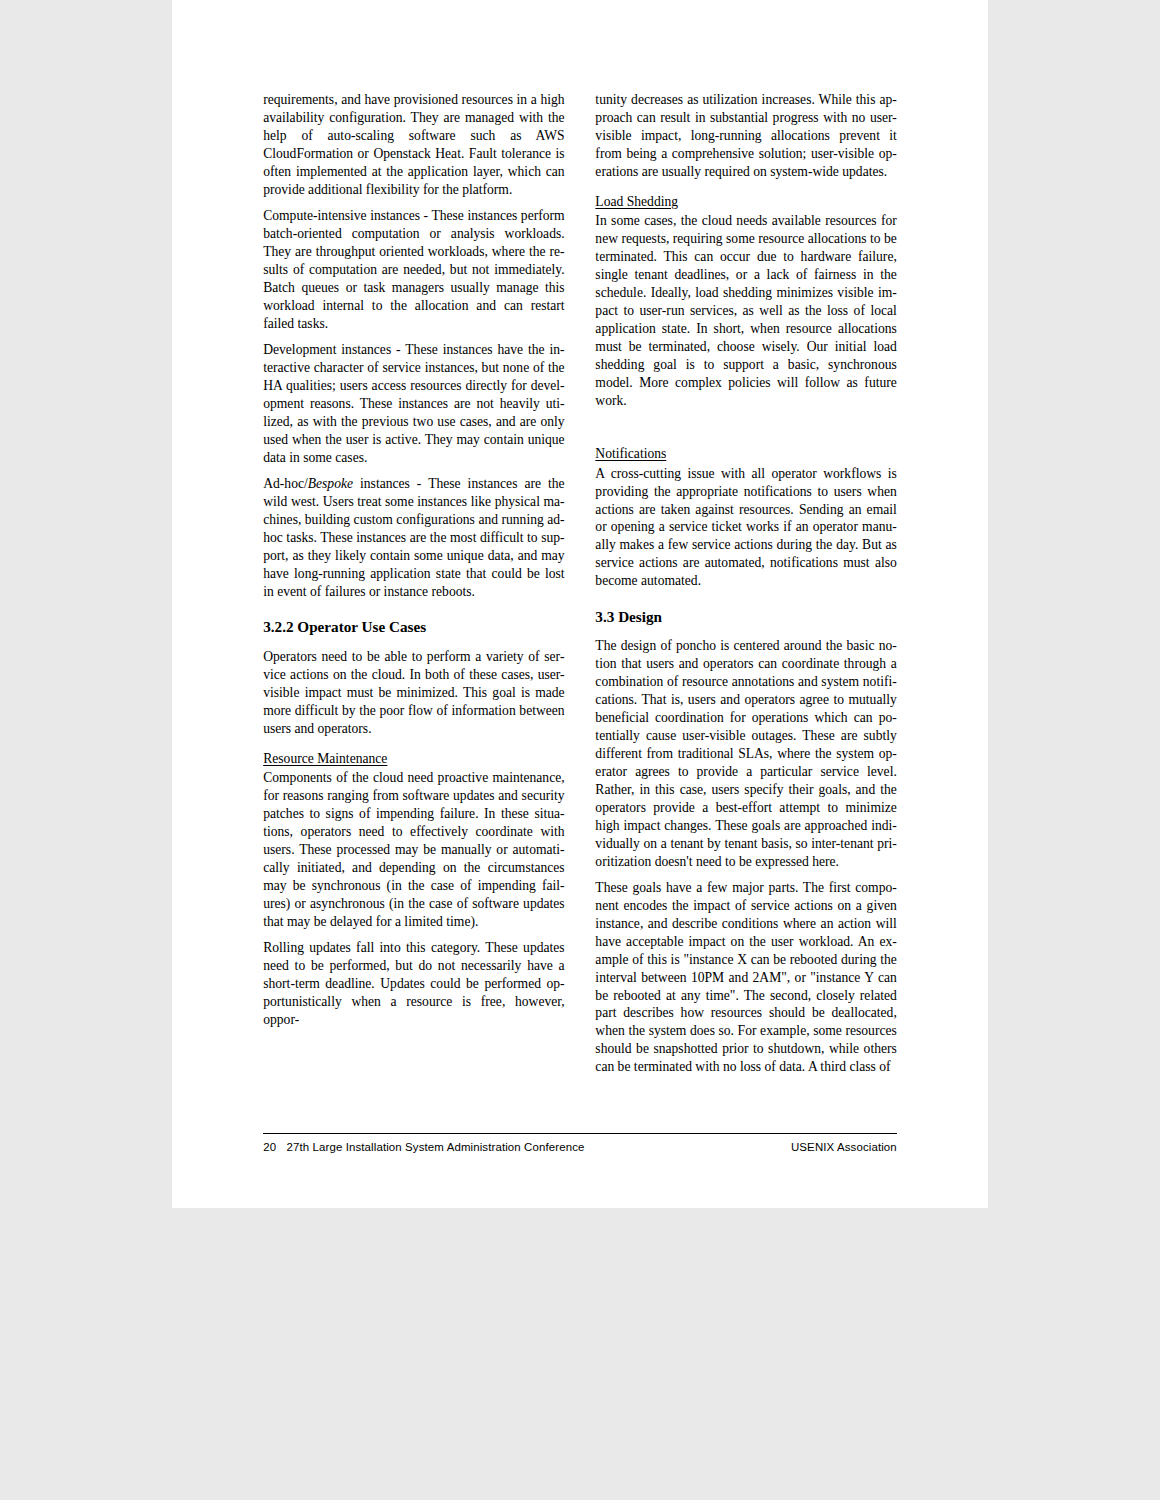requirements, and have provisioned resources in a high availability configuration. They are managed with the help of auto-scaling software such as AWS CloudFormation or Openstack Heat. Fault tolerance is often implemented at the application layer, which can provide additional flexibility for the platform.
Compute-intensive instances - These instances perform batch-oriented computation or analysis workloads. They are throughput oriented workloads, where the results of computation are needed, but not immediately. Batch queues or task managers usually manage this workload internal to the allocation and can restart failed tasks.
Development instances - These instances have the interactive character of service instances, but none of the HA qualities; users access resources directly for development reasons. These instances are not heavily utilized, as with the previous two use cases, and are only used when the user is active. They may contain unique data in some cases.
Ad-hoc/Bespoke instances - These instances are the wild west. Users treat some instances like physical machines, building custom configurations and running ad-hoc tasks. These instances are the most difficult to support, as they likely contain some unique data, and may have long-running application state that could be lost in event of failures or instance reboots.
3.2.2 Operator Use Cases
Operators need to be able to perform a variety of service actions on the cloud. In both of these cases, user-visible impact must be minimized. This goal is made more difficult by the poor flow of information between users and operators.
Resource Maintenance
Components of the cloud need proactive maintenance, for reasons ranging from software updates and security patches to signs of impending failure. In these situations, operators need to effectively coordinate with users. These processed may be manually or automatically initiated, and depending on the circumstances may be synchronous (in the case of impending failures) or asynchronous (in the case of software updates that may be delayed for a limited time).
Rolling updates fall into this category. These updates need to be performed, but do not necessarily have a short-term deadline. Updates could be performed opportunistically when a resource is free, however, oppor-
tunity decreases as utilization increases. While this approach can result in substantial progress with no user-visible impact, long-running allocations prevent it from being a comprehensive solution; user-visible operations are usually required on system-wide updates.
Load Shedding
In some cases, the cloud needs available resources for new requests, requiring some resource allocations to be terminated. This can occur due to hardware failure, single tenant deadlines, or a lack of fairness in the schedule. Ideally, load shedding minimizes visible impact to user-run services, as well as the loss of local application state. In short, when resource allocations must be terminated, choose wisely. Our initial load shedding goal is to support a basic, synchronous model. More complex policies will follow as future work.
Notifications
A cross-cutting issue with all operator workflows is providing the appropriate notifications to users when actions are taken against resources. Sending an email or opening a service ticket works if an operator manually makes a few service actions during the day. But as service actions are automated, notifications must also become automated.
3.3 Design
The design of poncho is centered around the basic notion that users and operators can coordinate through a combination of resource annotations and system notifications. That is, users and operators agree to mutually beneficial coordination for operations which can potentially cause user-visible outages. These are subtly different from traditional SLAs, where the system operator agrees to provide a particular service level. Rather, in this case, users specify their goals, and the operators provide a best-effort attempt to minimize high impact changes. These goals are approached individually on a tenant by tenant basis, so inter-tenant prioritization doesn't need to be expressed here.
These goals have a few major parts. The first component encodes the impact of service actions on a given instance, and describe conditions where an action will have acceptable impact on the user workload. An example of this is "instance X can be rebooted during the interval between 10PM and 2AM", or "instance Y can be rebooted at any time". The second, closely related part describes how resources should be deallocated, when the system does so. For example, some resources should be snapshotted prior to shutdown, while others can be terminated with no loss of data. A third class of
2027th Large Installation System Administration Conference
USENIX Association